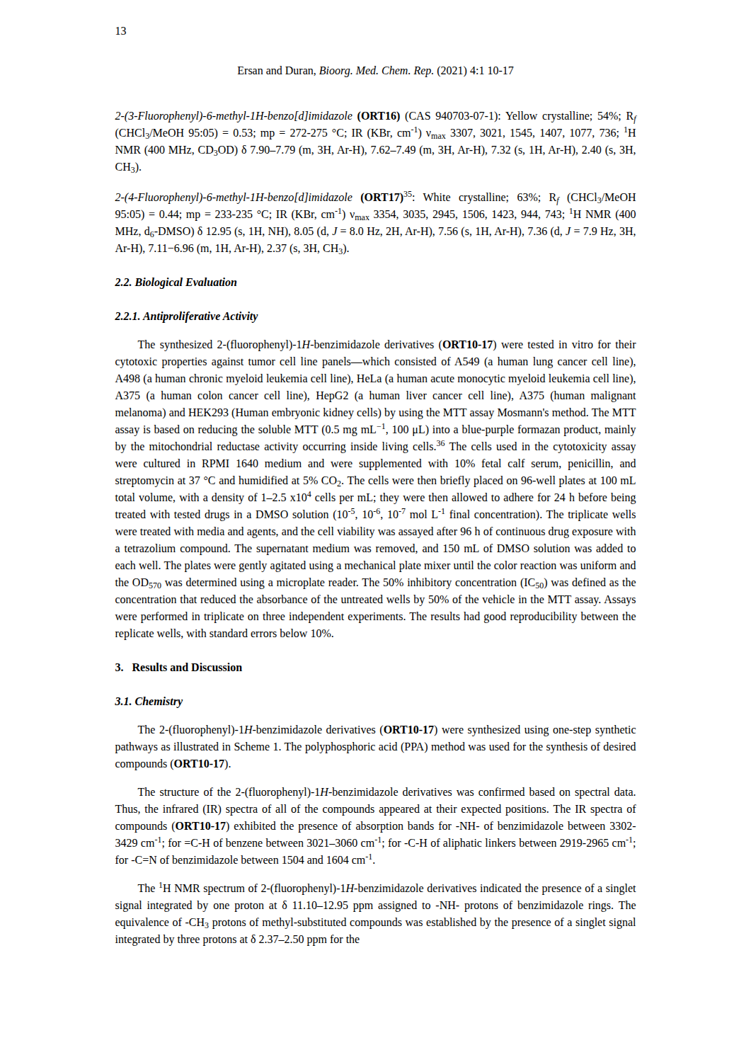13
Ersan and Duran, Bioorg. Med. Chem. Rep. (2021) 4:1 10-17
2-(3-Fluorophenyl)-6-methyl-1H-benzo[d]imidazole (ORT16) (CAS 940703-07-1): Yellow crystalline; 54%; Rf (CHCl3/MeOH 95:05) = 0.53; mp = 272-275 °C; IR (KBr, cm-1) νmax 3307, 3021, 1545, 1407, 1077, 736; 1H NMR (400 MHz, CD3OD) δ 7.90–7.79 (m, 3H, Ar-H), 7.62–7.49 (m, 3H, Ar-H), 7.32 (s, 1H, Ar-H), 2.40 (s, 3H, CH3).
2-(4-Fluorophenyl)-6-methyl-1H-benzo[d]imidazole (ORT17)35: White crystalline; 63%; Rf (CHCl3/MeOH 95:05) = 0.44; mp = 233-235 °C; IR (KBr, cm-1) νmax 3354, 3035, 2945, 1506, 1423, 944, 743; 1H NMR (400 MHz, d6-DMSO) δ 12.95 (s, 1H, NH), 8.05 (d, J = 8.0 Hz, 2H, Ar-H), 7.56 (s, 1H, Ar-H), 7.36 (d, J = 7.9 Hz, 3H, Ar-H), 7.11−6.96 (m, 1H, Ar-H), 2.37 (s, 3H, CH3).
2.2. Biological Evaluation
2.2.1. Antiproliferative Activity
The synthesized 2-(fluorophenyl)-1H-benzimidazole derivatives (ORT10-17) were tested in vitro for their cytotoxic properties against tumor cell line panels—which consisted of A549 (a human lung cancer cell line), A498 (a human chronic myeloid leukemia cell line), HeLa (a human acute monocytic myeloid leukemia cell line), A375 (a human colon cancer cell line), HepG2 (a human liver cancer cell line), A375 (human malignant melanoma) and HEK293 (Human embryonic kidney cells) by using the MTT assay Mosmann's method. The MTT assay is based on reducing the soluble MTT (0.5 mg mL−1, 100 μL) into a blue-purple formazan product, mainly by the mitochondrial reductase activity occurring inside living cells.36 The cells used in the cytotoxicity assay were cultured in RPMI 1640 medium and were supplemented with 10% fetal calf serum, penicillin, and streptomycin at 37 °C and humidified at 5% CO2. The cells were then briefly placed on 96-well plates at 100 mL total volume, with a density of 1–2.5 x104 cells per mL; they were then allowed to adhere for 24 h before being treated with tested drugs in a DMSO solution (10-5, 10-6, 10-7 mol L-1 final concentration). The triplicate wells were treated with media and agents, and the cell viability was assayed after 96 h of continuous drug exposure with a tetrazolium compound. The supernatant medium was removed, and 150 mL of DMSO solution was added to each well. The plates were gently agitated using a mechanical plate mixer until the color reaction was uniform and the OD570 was determined using a microplate reader. The 50% inhibitory concentration (IC50) was defined as the concentration that reduced the absorbance of the untreated wells by 50% of the vehicle in the MTT assay. Assays were performed in triplicate on three independent experiments. The results had good reproducibility between the replicate wells, with standard errors below 10%.
3. Results and Discussion
3.1. Chemistry
The 2-(fluorophenyl)-1H-benzimidazole derivatives (ORT10-17) were synthesized using one-step synthetic pathways as illustrated in Scheme 1. The polyphosphoric acid (PPA) method was used for the synthesis of desired compounds (ORT10-17).
The structure of the 2-(fluorophenyl)-1H-benzimidazole derivatives was confirmed based on spectral data. Thus, the infrared (IR) spectra of all of the compounds appeared at their expected positions. The IR spectra of compounds (ORT10-17) exhibited the presence of absorption bands for -NH- of benzimidazole between 3302-3429 cm-1; for =C-H of benzene between 3021–3060 cm-1; for -C-H of aliphatic linkers between 2919-2965 cm-1; for -C=N of benzimidazole between 1504 and 1604 cm-1.
The 1H NMR spectrum of 2-(fluorophenyl)-1H-benzimidazole derivatives indicated the presence of a singlet signal integrated by one proton at δ 11.10–12.95 ppm assigned to -NH- protons of benzimidazole rings. The equivalence of -CH3 protons of methyl-substituted compounds was established by the presence of a singlet signal integrated by three protons at δ 2.37–2.50 ppm for the